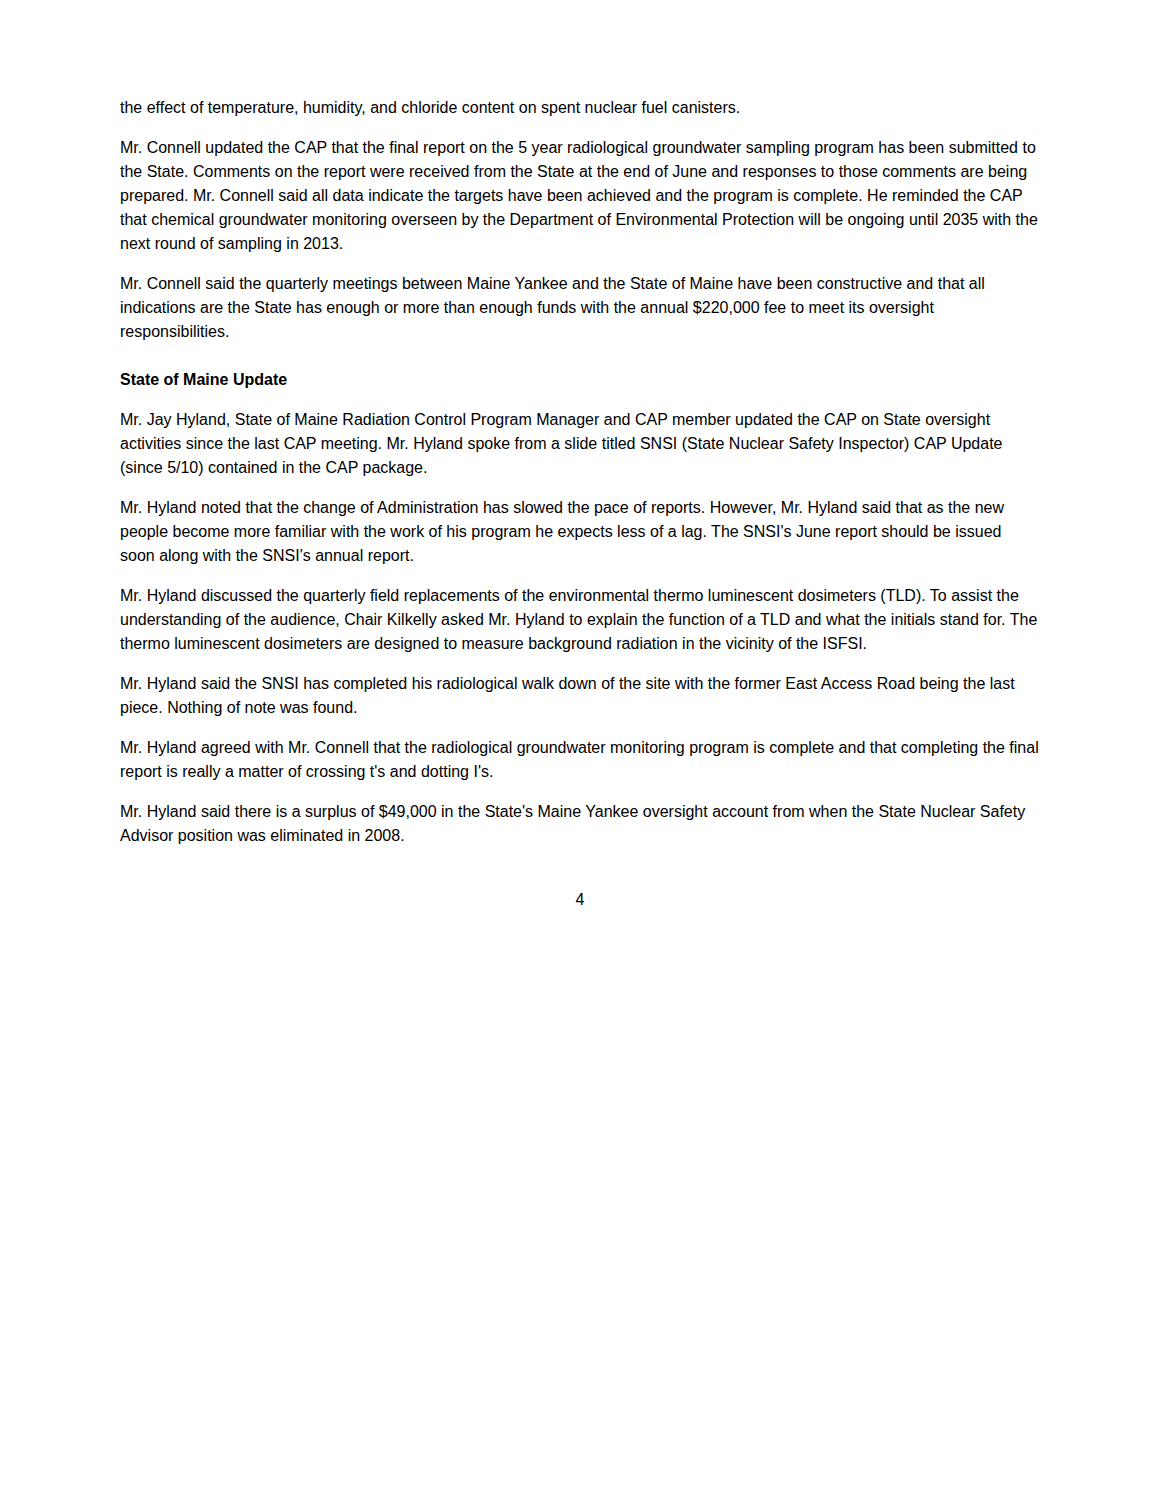the effect of temperature, humidity, and chloride content on spent nuclear fuel canisters.
Mr. Connell updated the CAP that the final report on the 5 year radiological groundwater sampling program has been submitted to the State. Comments on the report were received from the State at the end of June and responses to those comments are being prepared. Mr. Connell said all data indicate the targets have been achieved and the program is complete. He reminded the CAP that chemical groundwater monitoring overseen by the Department of Environmental Protection will be ongoing until 2035 with the next round of sampling in 2013.
Mr. Connell said the quarterly meetings between Maine Yankee and the State of Maine have been constructive and that all indications are the State has enough or more than enough funds with the annual $220,000 fee to meet its oversight responsibilities.
State of Maine Update
Mr. Jay Hyland, State of Maine Radiation Control Program Manager and CAP member updated the CAP on State oversight activities since the last CAP meeting. Mr. Hyland spoke from a slide titled SNSI (State Nuclear Safety Inspector) CAP Update (since 5/10) contained in the CAP package.
Mr. Hyland noted that the change of Administration has slowed the pace of reports. However, Mr. Hyland said that as the new people become more familiar with the work of his program he expects less of a lag. The SNSI's June report should be issued soon along with the SNSI's annual report.
Mr. Hyland discussed the quarterly field replacements of the environmental thermo luminescent dosimeters (TLD). To assist the understanding of the audience, Chair Kilkelly asked Mr. Hyland to explain the function of a TLD and what the initials stand for. The thermo luminescent dosimeters are designed to measure background radiation in the vicinity of the ISFSI.
Mr. Hyland said the SNSI has completed his radiological walk down of the site with the former East Access Road being the last piece. Nothing of note was found.
Mr. Hyland agreed with Mr. Connell that the radiological groundwater monitoring program is complete and that completing the final report is really a matter of crossing t's and dotting I's.
Mr. Hyland said there is a surplus of $49,000 in the State's Maine Yankee oversight account from when the State Nuclear Safety Advisor position was eliminated in 2008.
4